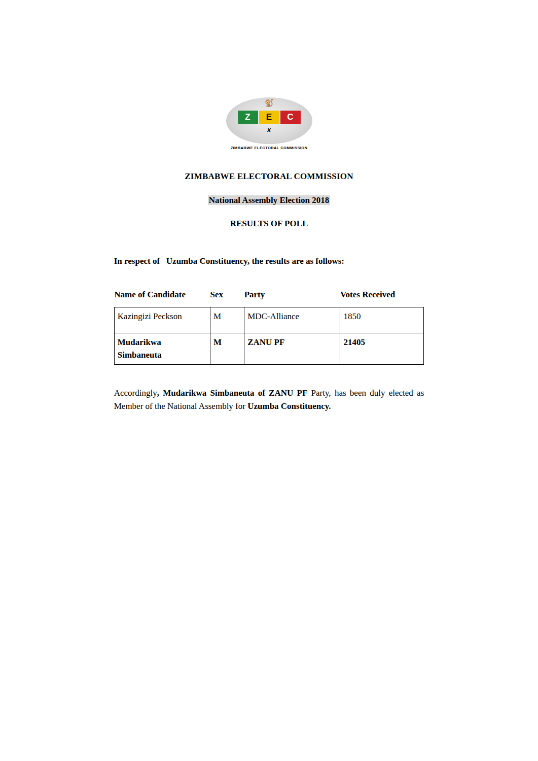🐒
ZEC
x
ZIMBABWE ELECTORAL COMMISSION
ZIMBABWE ELECTORAL COMMISSION
National Assembly Election 2018
RESULTS OF POLL
In respect of Uzumba Constituency, the results are as follows:
| Name of Candidate | Sex | Party | Votes Received |
| --- | --- | --- | --- |
| Kazingizi Peckson | M | MDC-Alliance | 1850 |
| Mudarikwa Simbaneuta | M | ZANU PF | 21405 |
Accordingly, Mudarikwa Simbaneuta of ZANU PF Party, has been duly elected as Member of the National Assembly for Uzumba Constituency.